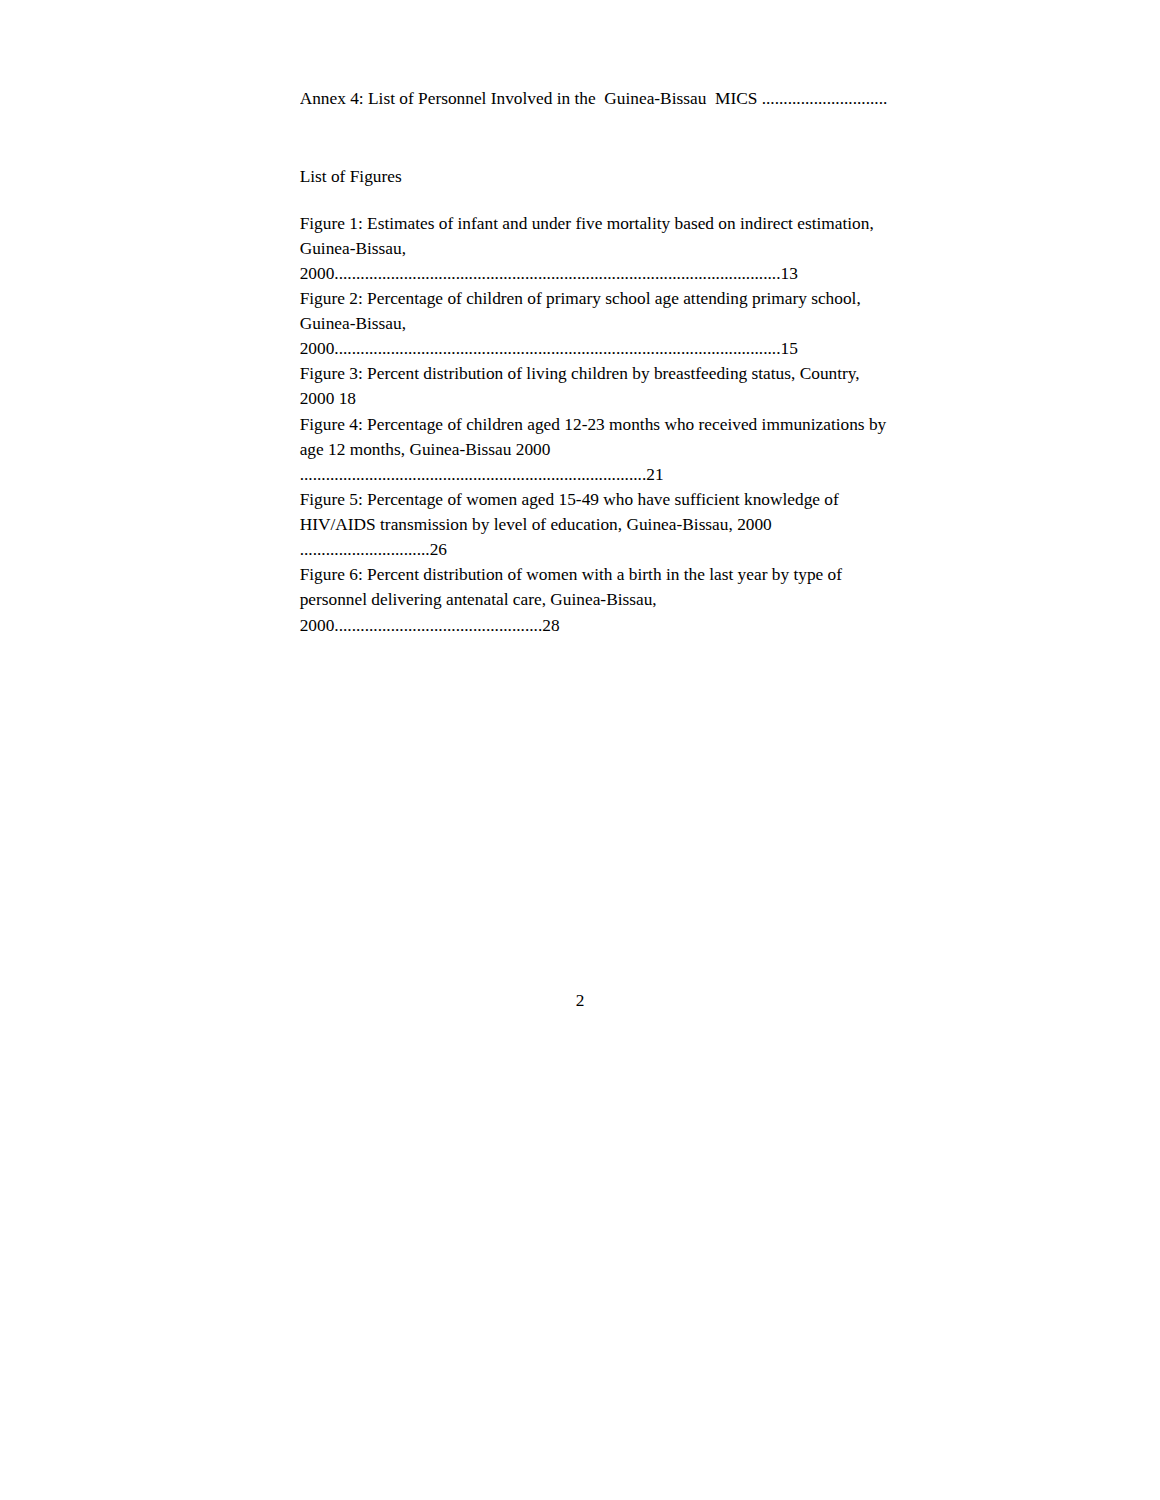Annex 4: List of Personnel Involved in the Guinea-Bissau MICS ......................................
List of Figures
Figure 1: Estimates of infant and under five mortality based on indirect estimation, Guinea-Bissau, 2000....................................................................................................... 13
Figure 2: Percentage of children of primary school age attending primary school, Guinea-Bissau, 2000....................................................................................................... 15
Figure 3: Percent distribution of living children by breastfeeding status, Country, 2000 18
Figure 4: Percentage of children aged 12-23 months who received immunizations by age 12 months, Guinea-Bissau 2000 ................................................................................ 21
Figure 5: Percentage of women aged 15-49 who have sufficient knowledge of HIV/AIDS transmission by level of education, Guinea-Bissau, 2000 .............................. 26
Figure 6: Percent distribution of women with a birth in the last year by type of personnel delivering antenatal care, Guinea-Bissau, 2000................................................ 28
2